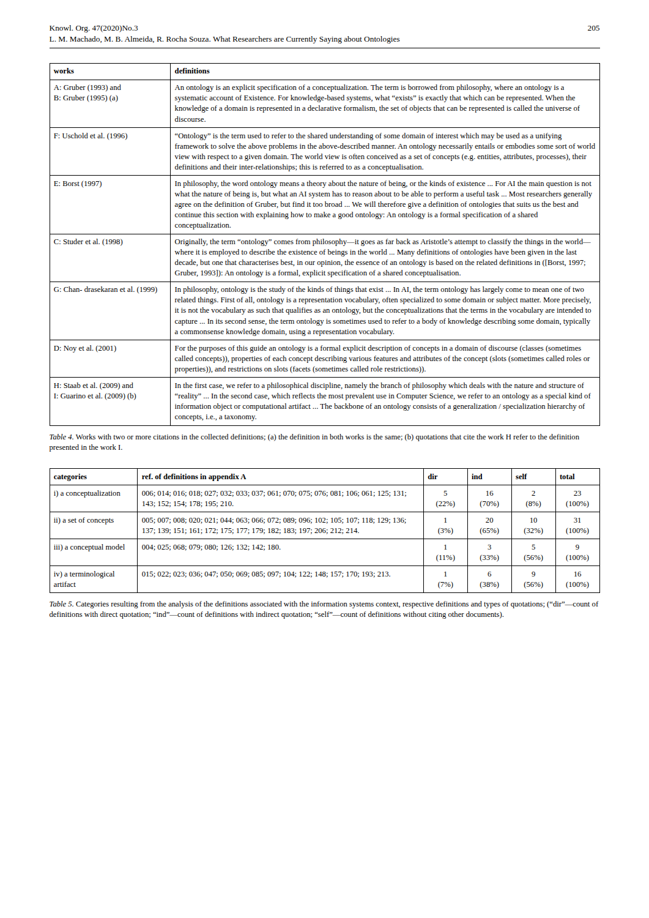Knowl. Org. 47(2020)No.3
L. M. Machado, M. B. Almeida, R. Rocha Souza. What Researchers are Currently Saying about Ontologies
205
| works | definitions |
| --- | --- |
| A: Gruber (1993) and B: Gruber (1995) (a) | An ontology is an explicit specification of a conceptualization. The term is borrowed from philosophy, where an ontology is a systematic account of Existence. For knowledge-based systems, what “exists” is exactly that which can be represented. When the knowledge of a domain is represented in a declarative formalism, the set of objects that can be represented is called the universe of discourse. |
| F: Uschold et al. (1996) | “Ontology” is the term used to refer to the shared understanding of some domain of interest which may be used as a unifying framework to solve the above problems in the above-described manner. An ontology necessarily entails or embodies some sort of world view with respect to a given domain. The world view is often conceived as a set of concepts (e.g. entities, attributes, processes), their definitions and their inter-relationships; this is referred to as a conceptualisation. |
| E: Borst (1997) | In philosophy, the word ontology means a theory about the nature of being, or the kinds of existence ... For AI the main question is not what the nature of being is, but what an AI system has to reason about to be able to perform a useful task ... Most researchers generally agree on the definition of Gruber, but find it too broad ... We will therefore give a definition of ontologies that suits us the best and continue this section with explaining how to make a good ontology: An ontology is a formal specification of a shared conceptualization. |
| C: Studer et al. (1998) | Originally, the term “ontology” comes from philosophy—it goes as far back as Aristotle’s attempt to classify the things in the world—where it is employed to describe the existence of beings in the world ... Many definitions of ontologies have been given in the last decade, but one that characterises best, in our opinion, the essence of an ontology is based on the related definitions in ([Borst, 1997; Gruber, 1993]): An ontology is a formal, explicit specification of a shared conceptualisation. |
| G: Chan- drasekaran et al. (1999) | In philosophy, ontology is the study of the kinds of things that exist ... In AI, the term ontology has largely come to mean one of two related things. First of all, ontology is a representation vocabulary, often specialized to some domain or subject matter. More precisely, it is not the vocabulary as such that qualifies as an ontology, but the conceptualizations that the terms in the vocabulary are intended to capture ... In its second sense, the term ontology is sometimes used to refer to a body of knowledge describing some domain, typically a commonsense knowledge domain, using a representation vocabulary. |
| D: Noy et al. (2001) | For the purposes of this guide an ontology is a formal explicit description of concepts in a domain of discourse (classes (sometimes called concepts)), properties of each concept describing various features and attributes of the concept (slots (sometimes called roles or properties)), and restrictions on slots (facets (sometimes called role restrictions)). |
| H: Staab et al. (2009) and I: Guarino et al. (2009) (b) | In the first case, we refer to a philosophical discipline, namely the branch of philosophy which deals with the nature and structure of “reality” ... In the second case, which reflects the most prevalent use in Computer Science, we refer to an ontology as a special kind of information object or computational artifact ... The backbone of an ontology consists of a generalization / specialization hierarchy of concepts, i.e., a taxonomy. |
Table 4. Works with two or more citations in the collected definitions; (a) the definition in both works is the same; (b) quotations that cite the work H refer to the definition presented in the work I.
| categories | ref. of definitions in appendix A | dir | ind | self | total |
| --- | --- | --- | --- | --- | --- |
| i) a conceptualization | 006; 014; 016; 018; 027; 032; 033; 037; 061; 070; 075; 076; 081; 106; 061; 125; 131; 143; 152; 154; 178; 195; 210. | 5 (22%) | 16 (70%) | 2 (8%) | 23 (100%) |
| ii) a set of concepts | 005; 007; 008; 020; 021; 044; 063; 066; 072; 089; 096; 102; 105; 107; 118; 129; 136; 137; 139; 151; 161; 172; 175; 177; 179; 182; 183; 197; 206; 212; 214. | 1 (3%) | 20 (65%) | 10 (32%) | 31 (100%) |
| iii) a conceptual model | 004; 025; 068; 079; 080; 126; 132; 142; 180. | 1 (11%) | 3 (33%) | 5 (56%) | 9 (100%) |
| iv) a terminological artifact | 015; 022; 023; 036; 047; 050; 069; 085; 097; 104; 122; 148; 157; 170; 193; 213. | 1 (7%) | 6 (38%) | 9 (56%) | 16 (100%) |
Table 5. Categories resulting from the analysis of the definitions associated with the information systems context, respective definitions and types of quotations; (“dir”—count of definitions with direct quotation; “ind”—count of definitions with indirect quotation; “self”—count of definitions without citing other documents).